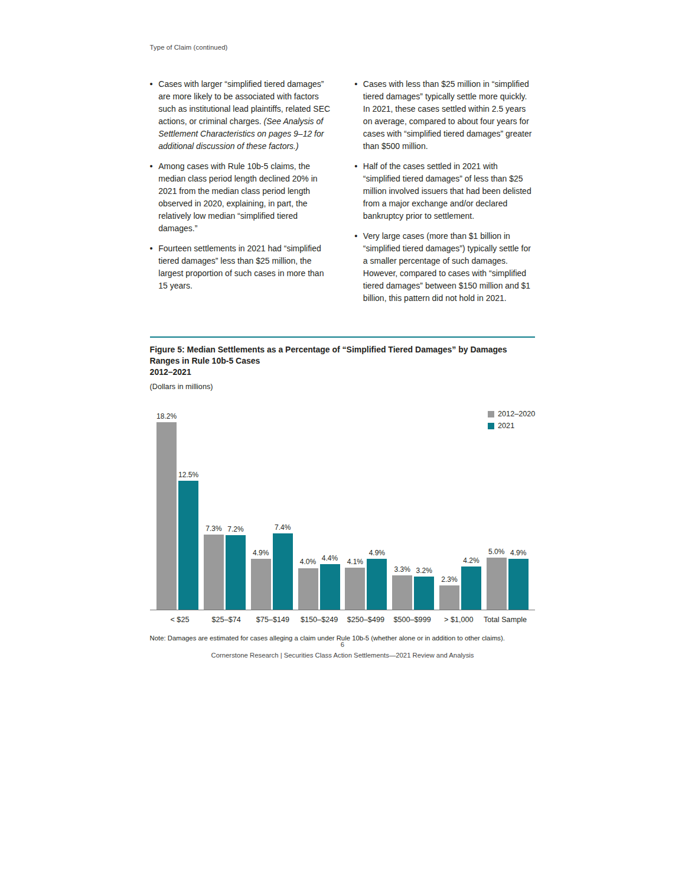Type of Claim (continued)
Cases with larger “simplified tiered damages” are more likely to be associated with factors such as institutional lead plaintiffs, related SEC actions, or criminal charges. (See Analysis of Settlement Characteristics on pages 9–12 for additional discussion of these factors.)
Among cases with Rule 10b-5 claims, the median class period length declined 20% in 2021 from the median class period length observed in 2020, explaining, in part, the relatively low median “simplified tiered damages.”
Fourteen settlements in 2021 had “simplified tiered damages” less than $25 million, the largest proportion of such cases in more than 15 years.
Cases with less than $25 million in “simplified tiered damages” typically settle more quickly. In 2021, these cases settled within 2.5 years on average, compared to about four years for cases with “simplified tiered damages” greater than $500 million.
Half of the cases settled in 2021 with “simplified tiered damages” of less than $25 million involved issuers that had been delisted from a major exchange and/or declared bankruptcy prior to settlement.
Very large cases (more than $1 billion in “simplified tiered damages”) typically settle for a smaller percentage of such damages. However, compared to cases with “simplified tiered damages” between $150 million and $1 billion, this pattern did not hold in 2021.
Figure 5: Median Settlements as a Percentage of “Simplified Tiered Damages” by Damages Ranges in Rule 10b-5 Cases
2012–2021
(Dollars in millions)
2012–2020
2021
18.2%
12.5%
7.3%
7.2%
4.9%
7.4%
4.0%
4.4%
4.1%
4.9%
3.3%
3.2%
2.3%
4.2%
5.0%
4.9%
< $25 $25–$74 $75–$149 $150–$249 $250–$499 $500–$999 > $1,000 Total Sample
Note: Damages are estimated for cases alleging a claim under Rule 10b-5 (whether alone or in addition to other claims).
6 Cornerstone Research | Securities Class Action Settlements—2021 Review and Analysis